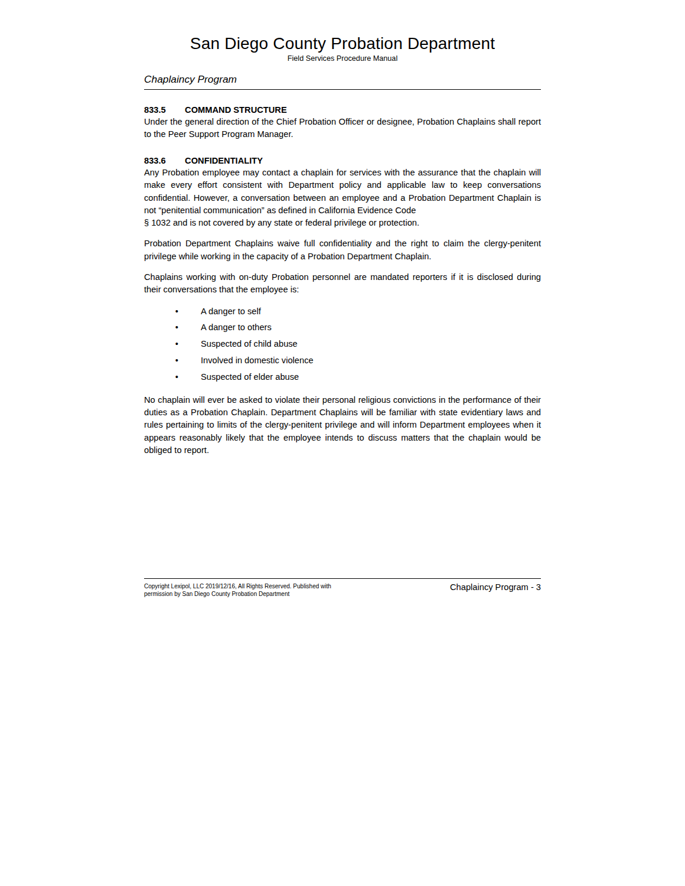San Diego County Probation Department
Field Services Procedure Manual
Chaplaincy Program
833.5 COMMAND STRUCTURE
Under the general direction of the Chief Probation Officer or designee, Probation Chaplains shall report to the Peer Support Program Manager.
833.6 CONFIDENTIALITY
Any Probation employee may contact a chaplain for services with the assurance that the chaplain will make every effort consistent with Department policy and applicable law to keep conversations confidential. However, a conversation between an employee and a Probation Department Chaplain is not “penitential communication” as defined in California Evidence Code
§ 1032 and is not covered by any state or federal privilege or protection.
Probation Department Chaplains waive full confidentiality and the right to claim the clergy-penitent privilege while working in the capacity of a Probation Department Chaplain.
Chaplains working with on-duty Probation personnel are mandated reporters if it is disclosed during their conversations that the employee is:
A danger to self
A danger to others
Suspected of child abuse
Involved in domestic violence
Suspected of elder abuse
No chaplain will ever be asked to violate their personal religious convictions in the performance of their duties as a Probation Chaplain. Department Chaplains will be familiar with state evidentiary laws and rules pertaining to limits of the clergy-penitent privilege and will inform Department employees when it appears reasonably likely that the employee intends to discuss matters that the chaplain would be obliged to report.
Copyright Lexipol, LLC 2019/12/16, All Rights Reserved. Published with permission by San Diego County Probation Department
Chaplaincy Program - 3